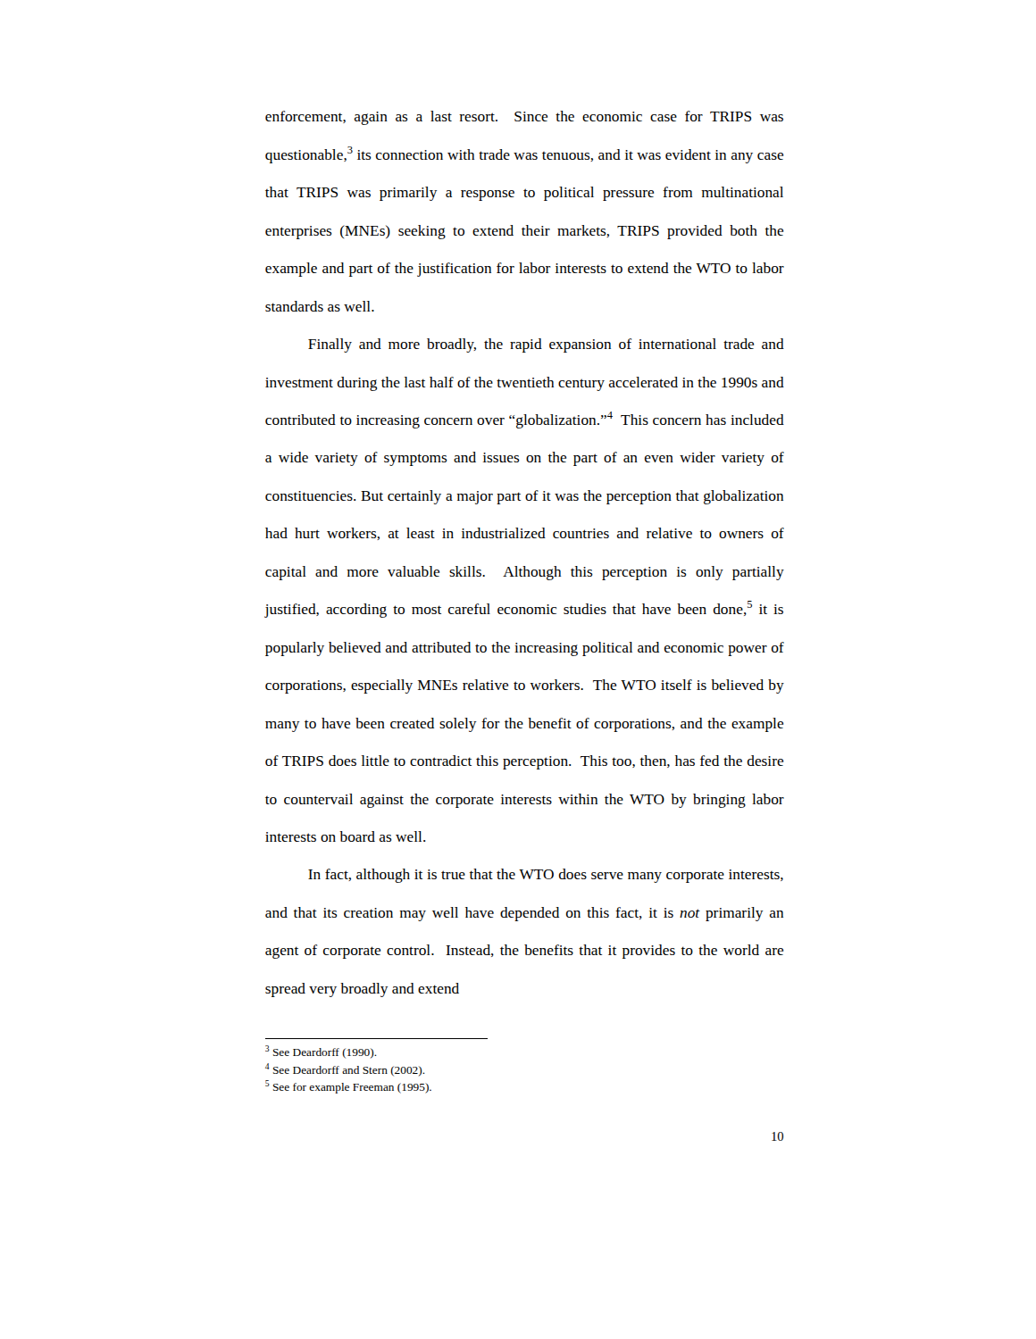enforcement, again as a last resort. Since the economic case for TRIPS was questionable,3 its connection with trade was tenuous, and it was evident in any case that TRIPS was primarily a response to political pressure from multinational enterprises (MNEs) seeking to extend their markets, TRIPS provided both the example and part of the justification for labor interests to extend the WTO to labor standards as well.
Finally and more broadly, the rapid expansion of international trade and investment during the last half of the twentieth century accelerated in the 1990s and contributed to increasing concern over “globalization.”4 This concern has included a wide variety of symptoms and issues on the part of an even wider variety of constituencies. But certainly a major part of it was the perception that globalization had hurt workers, at least in industrialized countries and relative to owners of capital and more valuable skills. Although this perception is only partially justified, according to most careful economic studies that have been done,5 it is popularly believed and attributed to the increasing political and economic power of corporations, especially MNEs relative to workers. The WTO itself is believed by many to have been created solely for the benefit of corporations, and the example of TRIPS does little to contradict this perception. This too, then, has fed the desire to countervail against the corporate interests within the WTO by bringing labor interests on board as well.
In fact, although it is true that the WTO does serve many corporate interests, and that its creation may well have depended on this fact, it is not primarily an agent of corporate control. Instead, the benefits that it provides to the world are spread very broadly and extend
3 See Deardorff (1990).
4 See Deardorff and Stern (2002).
5 See for example Freeman (1995).
10